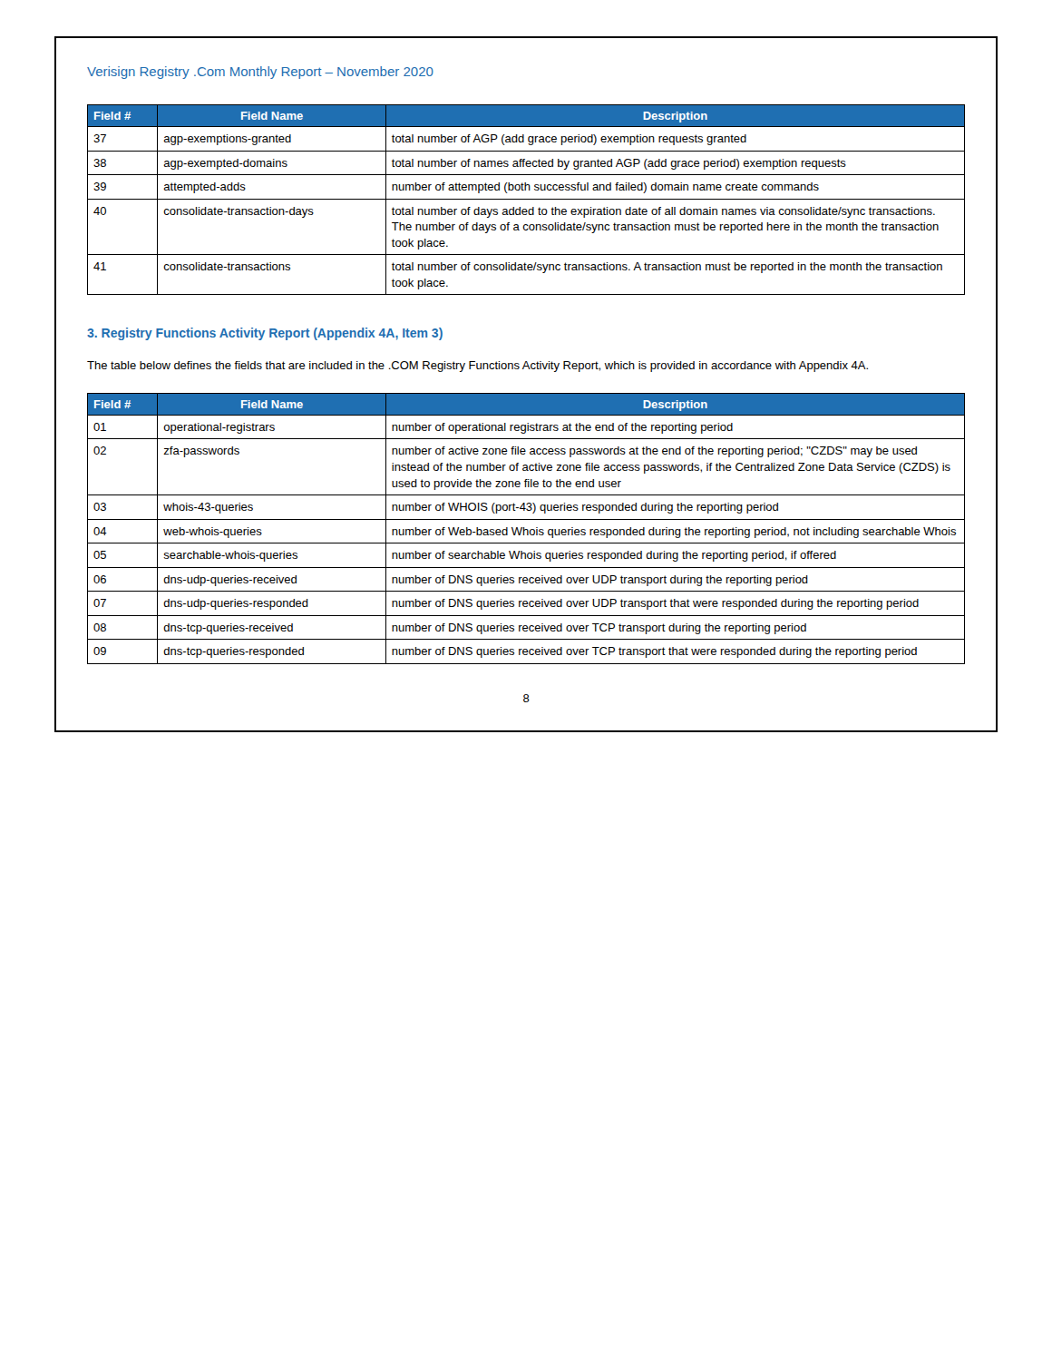Verisign Registry .Com Monthly Report – November 2020
| Field # | Field Name | Description |
| --- | --- | --- |
| 37 | agp-exemptions-granted | total number of AGP (add grace period) exemption requests granted |
| 38 | agp-exempted-domains | total number of names affected by granted AGP (add grace period) exemption requests |
| 39 | attempted-adds | number of attempted (both successful and failed) domain name create commands |
| 40 | consolidate-transaction-days | total number of days added to the expiration date of all domain names via consolidate/sync transactions. The number of days of a consolidate/sync transaction must be reported here in the month the transaction took place. |
| 41 | consolidate-transactions | total number of consolidate/sync transactions. A transaction must be reported in the month the transaction took place. |
3. Registry Functions Activity Report (Appendix 4A, Item 3)
The table below defines the fields that are included in the .COM Registry Functions Activity Report, which is provided in accordance with Appendix 4A.
| Field # | Field Name | Description |
| --- | --- | --- |
| 01 | operational-registrars | number of operational registrars at the end of the reporting period |
| 02 | zfa-passwords | number of active zone file access passwords at the end of the reporting period; "CZDS" may be used instead of the number of active zone file access passwords, if the Centralized Zone Data Service (CZDS) is used to provide the zone file to the end user |
| 03 | whois-43-queries | number of WHOIS (port-43) queries responded during the reporting period |
| 04 | web-whois-queries | number of Web-based Whois queries responded during the reporting period, not including searchable Whois |
| 05 | searchable-whois-queries | number of searchable Whois queries responded during the reporting period, if offered |
| 06 | dns-udp-queries-received | number of DNS queries received over UDP transport during the reporting period |
| 07 | dns-udp-queries-responded | number of DNS queries received over UDP transport that were responded during the reporting period |
| 08 | dns-tcp-queries-received | number of DNS queries received over TCP transport during the reporting period |
| 09 | dns-tcp-queries-responded | number of DNS queries received over TCP transport that were responded during the reporting period |
8